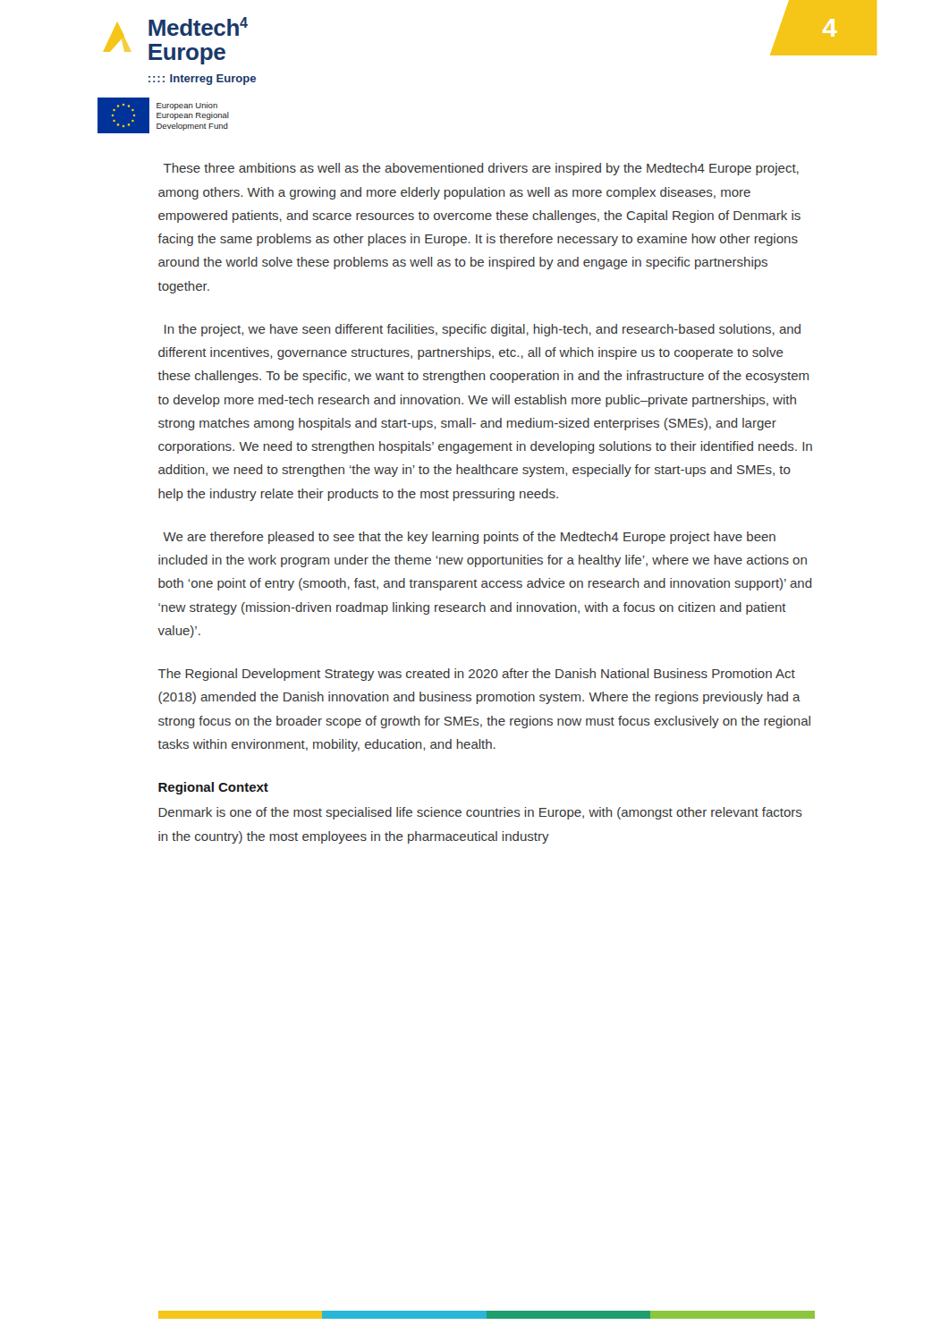4
Medtech4
Europe
:::: Interreg Europe
European Union
European Regional
Development Fund
These three ambitions as well as the abovementioned drivers are inspired by the Medtech4 Europe project, among others. With a growing and more elderly population as well as more complex diseases, more empowered patients, and scarce resources to overcome these challenges, the Capital Region of Denmark is facing the same problems as other places in Europe. It is therefore necessary to examine how other regions around the world solve these problems as well as to be inspired by and engage in specific partnerships together.
In the project, we have seen different facilities, specific digital, high-tech, and research-based solutions, and different incentives, governance structures, partnerships, etc., all of which inspire us to cooperate to solve these challenges. To be specific, we want to strengthen cooperation in and the infrastructure of the ecosystem to develop more med-tech research and innovation. We will establish more public–private partnerships, with strong matches among hospitals and start-ups, small- and medium-sized enterprises (SMEs), and larger corporations. We need to strengthen hospitals’ engagement in developing solutions to their identified needs. In addition, we need to strengthen ‘the way in’ to the healthcare system, especially for start-ups and SMEs, to help the industry relate their products to the most pressuring needs.
We are therefore pleased to see that the key learning points of the Medtech4 Europe project have been included in the work program under the theme ‘new opportunities for a healthy life’, where we have actions on both ‘one point of entry (smooth, fast, and transparent access advice on research and innovation support)’ and ‘new strategy (mission-driven roadmap linking research and innovation, with a focus on citizen and patient value)’.
The Regional Development Strategy was created in 2020 after the Danish National Business Promotion Act (2018) amended the Danish innovation and business promotion system. Where the regions previously had a strong focus on the broader scope of growth for SMEs, the regions now must focus exclusively on the regional tasks within environment, mobility, education, and health.
Regional Context
Denmark is one of the most specialised life science countries in Europe, with (amongst other relevant factors in the country) the most employees in the pharmaceutical industry